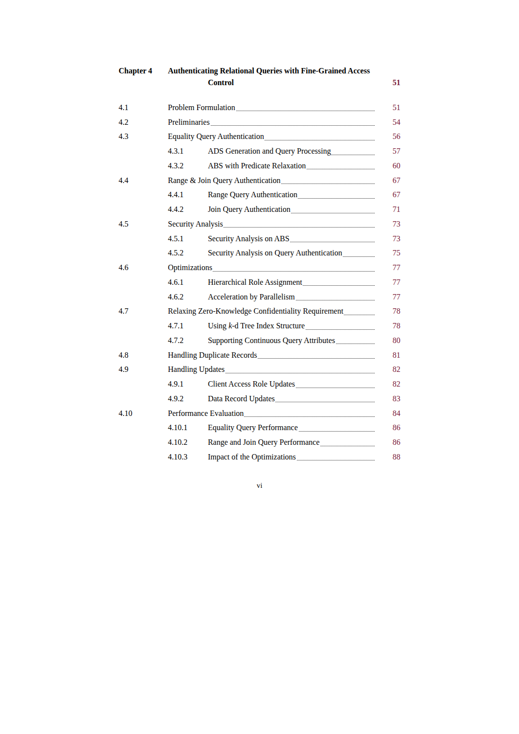| Chapter 4 | Authenticating Relational Queries with Fine-Grained Access | |
| | | Control | 51 |
| 4.1 | Problem Formulation | 51 |
| 4.2 | Preliminaries | 54 |
| 4.3 | Equality Query Authentication | 56 |
| | 4.3.1 | ADS Generation and Query Processing | 57 |
| | 4.3.2 | ABS with Predicate Relaxation | 60 |
| 4.4 | Range & Join Query Authentication | 67 |
| | 4.4.1 | Range Query Authentication | 67 |
| | 4.4.2 | Join Query Authentication | 71 |
| 4.5 | Security Analysis | 73 |
| | 4.5.1 | Security Analysis on ABS | 73 |
| | 4.5.2 | Security Analysis on Query Authentication | 75 |
| 4.6 | Optimizations | 77 |
| | 4.6.1 | Hierarchical Role Assignment | 77 |
| | 4.6.2 | Acceleration by Parallelism | 77 |
| 4.7 | Relaxing Zero-Knowledge Confidentiality Requirement | 78 |
| | 4.7.1 | Using k -d Tree Index Structure | 78 |
| | 4.7.2 | Supporting Continuous Query Attributes | 80 |
| 4.8 | Handling Duplicate Records | 81 |
| 4.9 | Handling Updates | 82 |
| | 4.9.1 | Client Access Role Updates | 82 |
| | 4.9.2 | Data Record Updates | 83 |
| 4.10 | Performance Evaluation | 84 |
| | 4.10.1 | Equality Query Performance | 86 |
| | 4.10.2 | Range and Join Query Performance | 86 |
| | 4.10.3 | Impact of the Optimizations | 88 |
vi